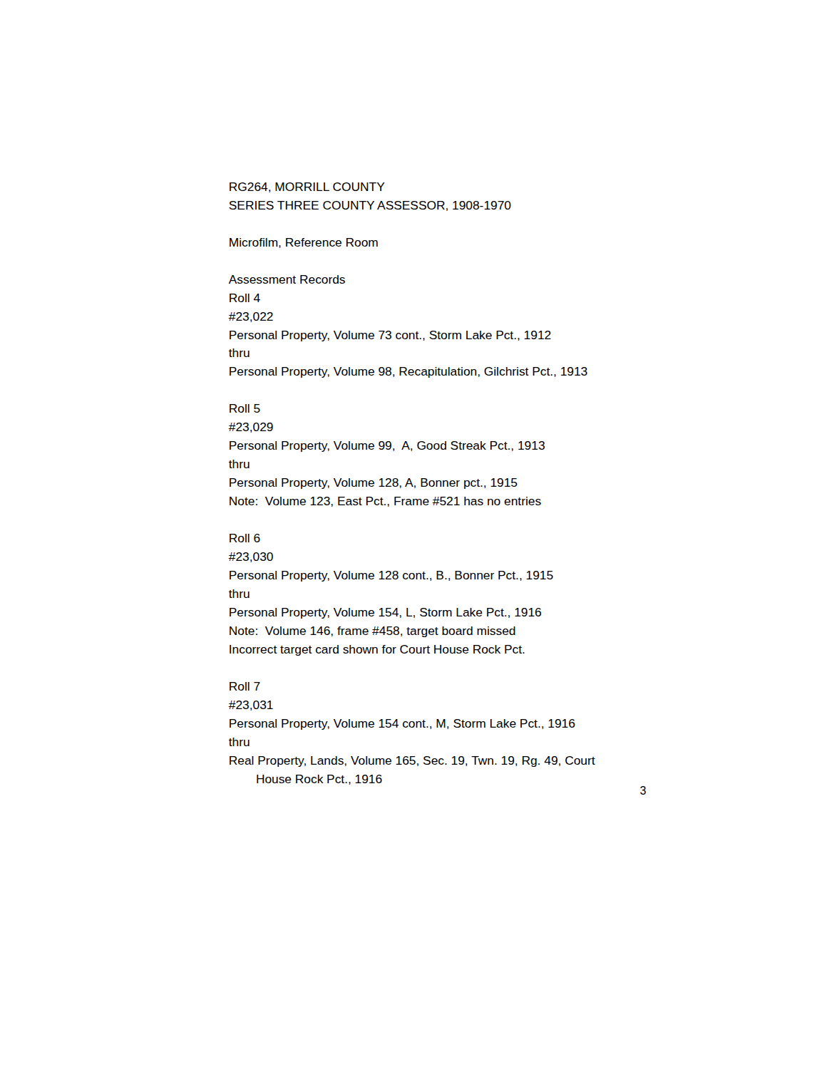RG264, MORRILL COUNTY
SERIES THREE COUNTY ASSESSOR, 1908-1970
Microfilm, Reference Room
Assessment Records
Roll 4
#23,022
Personal Property, Volume 73 cont., Storm Lake Pct., 1912
thru
Personal Property, Volume 98, Recapitulation, Gilchrist Pct., 1913
Roll 5
#23,029
Personal Property, Volume 99, A, Good Streak Pct., 1913
thru
Personal Property, Volume 128, A, Bonner pct., 1915
Note: Volume 123, East Pct., Frame #521 has no entries
Roll 6
#23,030
Personal Property, Volume 128 cont., B., Bonner Pct., 1915
thru
Personal Property, Volume 154, L, Storm Lake Pct., 1916
Note: Volume 146, frame #458, target board missed
Incorrect target card shown for Court House Rock Pct.
Roll 7
#23,031
Personal Property, Volume 154 cont., M, Storm Lake Pct., 1916
thru
Real Property, Lands, Volume 165, Sec. 19, Twn. 19, Rg. 49, Court
House Rock Pct., 1916
3